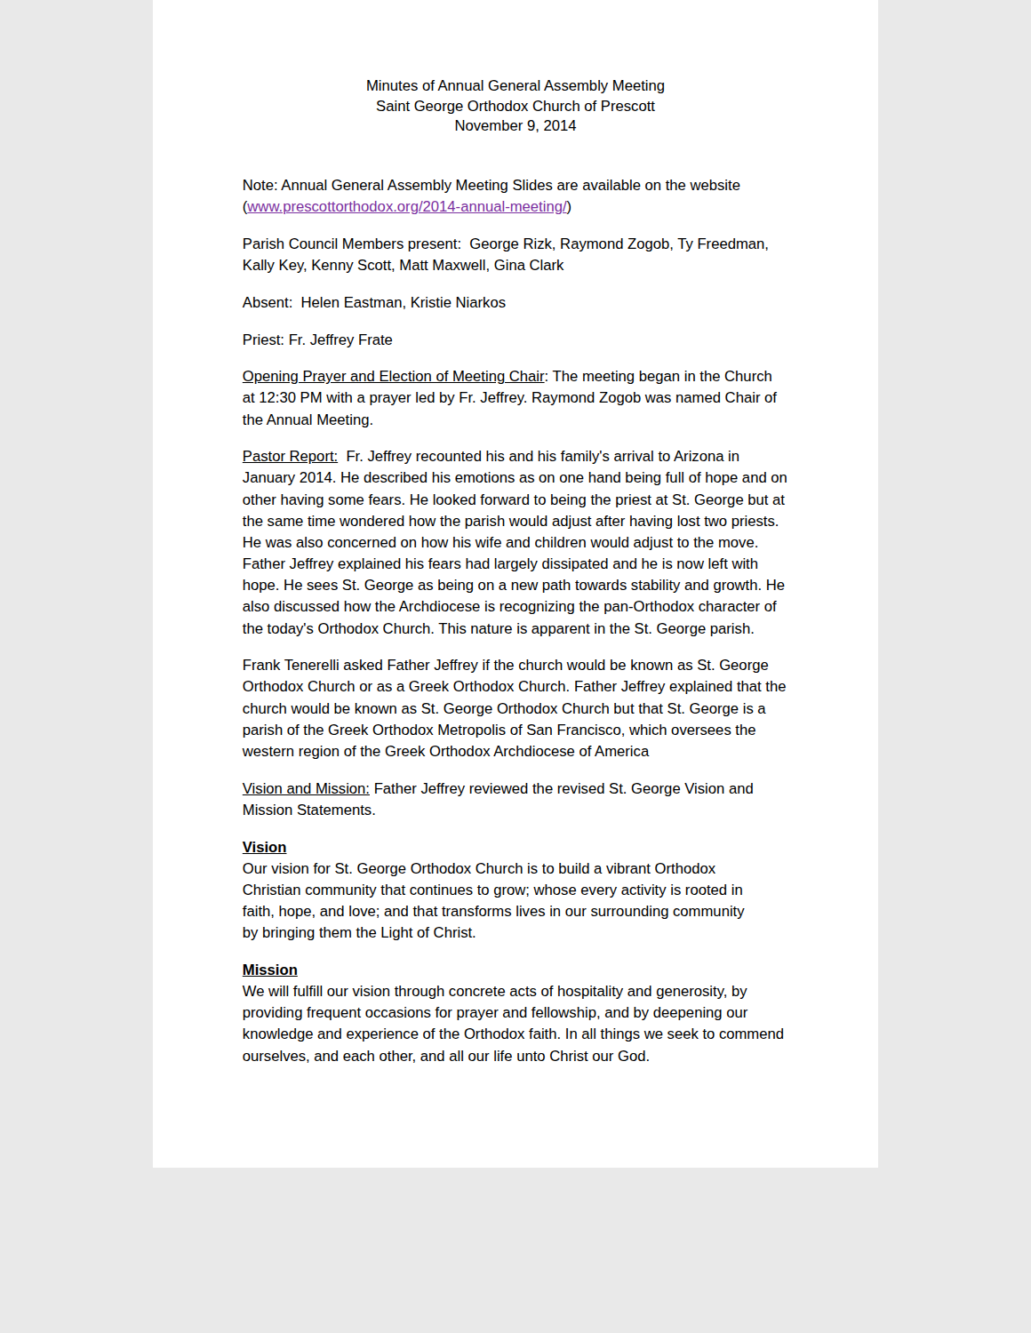Minutes of Annual General Assembly Meeting
Saint George Orthodox Church of Prescott
November 9, 2014
Note: Annual General Assembly Meeting Slides are available on the website (www.prescottorthodox.org/2014-annual-meeting/)
Parish Council Members present: George Rizk, Raymond Zogob, Ty Freedman, Kally Key, Kenny Scott, Matt Maxwell, Gina Clark
Absent: Helen Eastman, Kristie Niarkos
Priest: Fr. Jeffrey Frate
Opening Prayer and Election of Meeting Chair: The meeting began in the Church at 12:30 PM with a prayer led by Fr. Jeffrey. Raymond Zogob was named Chair of the Annual Meeting.
Pastor Report: Fr. Jeffrey recounted his and his family's arrival to Arizona in January 2014. He described his emotions as on one hand being full of hope and on other having some fears. He looked forward to being the priest at St. George but at the same time wondered how the parish would adjust after having lost two priests. He was also concerned on how his wife and children would adjust to the move. Father Jeffrey explained his fears had largely dissipated and he is now left with hope. He sees St. George as being on a new path towards stability and growth. He also discussed how the Archdiocese is recognizing the pan-Orthodox character of the today's Orthodox Church. This nature is apparent in the St. George parish.
Frank Tenerelli asked Father Jeffrey if the church would be known as St. George Orthodox Church or as a Greek Orthodox Church. Father Jeffrey explained that the church would be known as St. George Orthodox Church but that St. George is a parish of the Greek Orthodox Metropolis of San Francisco, which oversees the western region of the Greek Orthodox Archdiocese of America
Vision and Mission: Father Jeffrey reviewed the revised St. George Vision and Mission Statements.
Vision
Our vision for St. George Orthodox Church is to build a vibrant Orthodox
Christian community that continues to grow; whose every activity is rooted in
faith, hope, and love; and that transforms lives in our surrounding community
by bringing them the Light of Christ.
Mission
We will fulfill our vision through concrete acts of hospitality and generosity, by providing frequent occasions for prayer and fellowship, and by deepening our knowledge and experience of the Orthodox faith. In all things we seek to commend ourselves, and each other, and all our life unto Christ our God.